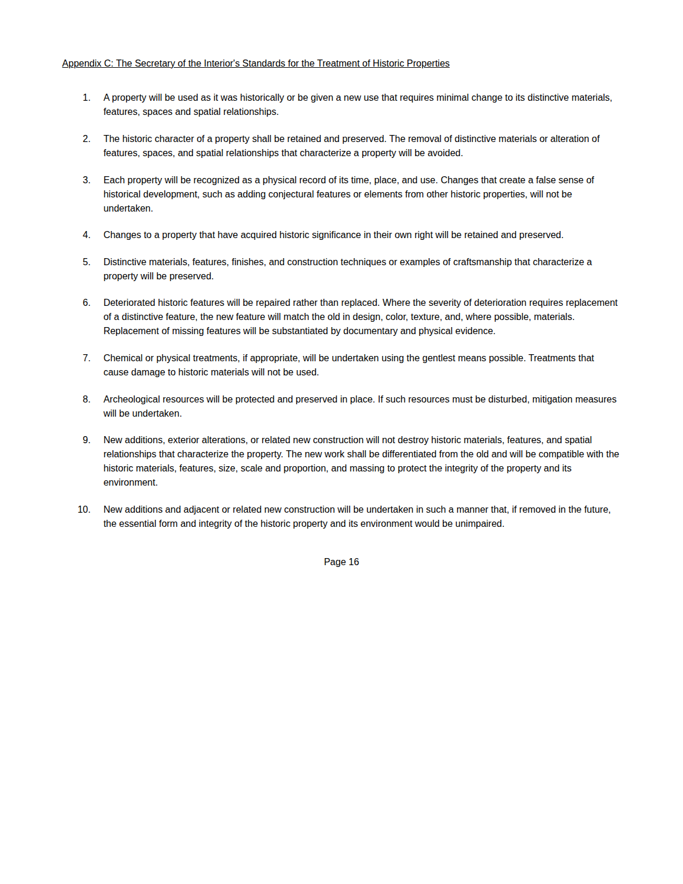Appendix C: The Secretary of the Interior's Standards for the Treatment of Historic Properties
A property will be used as it was historically or be given a new use that requires minimal change to its distinctive materials, features, spaces and spatial relationships.
The historic character of a property shall be retained and preserved. The removal of distinctive materials or alteration of features, spaces, and spatial relationships that characterize a property will be avoided.
Each property will be recognized as a physical record of its time, place, and use. Changes that create a false sense of historical development, such as adding conjectural features or elements from other historic properties, will not be undertaken.
Changes to a property that have acquired historic significance in their own right will be retained and preserved.
Distinctive materials, features, finishes, and construction techniques or examples of craftsmanship that characterize a property will be preserved.
Deteriorated historic features will be repaired rather than replaced. Where the severity of deterioration requires replacement of a distinctive feature, the new feature will match the old in design, color, texture, and, where possible, materials. Replacement of missing features will be substantiated by documentary and physical evidence.
Chemical or physical treatments, if appropriate, will be undertaken using the gentlest means possible. Treatments that cause damage to historic materials will not be used.
Archeological resources will be protected and preserved in place. If such resources must be disturbed, mitigation measures will be undertaken.
New additions, exterior alterations, or related new construction will not destroy historic materials, features, and spatial relationships that characterize the property. The new work shall be differentiated from the old and will be compatible with the historic materials, features, size, scale and proportion, and massing to protect the integrity of the property and its environment.
New additions and adjacent or related new construction will be undertaken in such a manner that, if removed in the future, the essential form and integrity of the historic property and its environment would be unimpaired.
Page 16